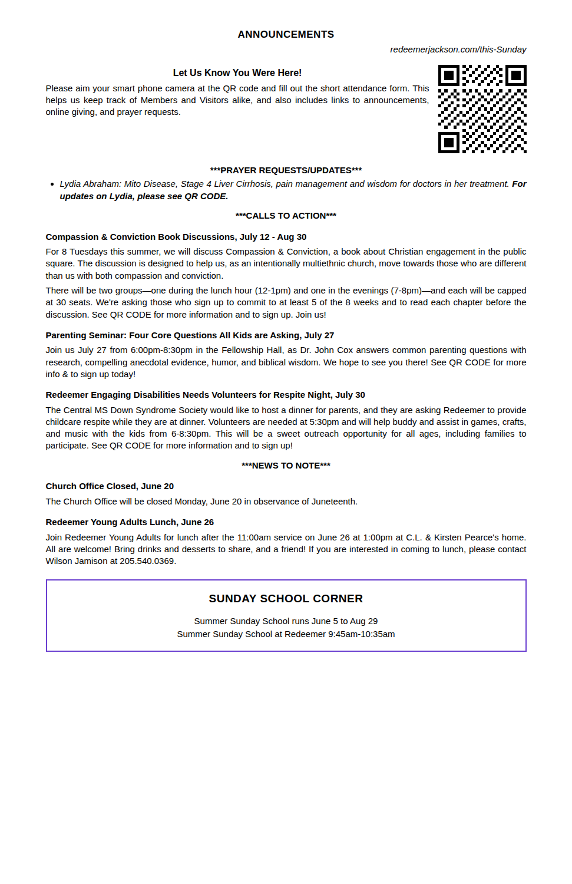ANNOUNCEMENTS
redeemerjackson.com/this-Sunday
Let Us Know You Were Here!
Please aim your smart phone camera at the QR code and fill out the short attendance form. This helps us keep track of Members and Visitors alike, and also includes links to announcements, online giving, and prayer requests.
***PRAYER REQUESTS/UPDATES***
Lydia Abraham: Mito Disease, Stage 4 Liver Cirrhosis, pain management and wisdom for doctors in her treatment. For updates on Lydia, please see QR CODE.
***CALLS TO ACTION***
Compassion & Conviction Book Discussions, July 12 - Aug 30
For 8 Tuesdays this summer, we will discuss Compassion & Conviction, a book about Christian engagement in the public square. The discussion is designed to help us, as an intentionally multiethnic church, move towards those who are different than us with both compassion and conviction.
There will be two groups—one during the lunch hour (12-1pm) and one in the evenings (7-8pm)—and each will be capped at 30 seats. We're asking those who sign up to commit to at least 5 of the 8 weeks and to read each chapter before the discussion. See QR CODE for more information and to sign up. Join us!
Parenting Seminar: Four Core Questions All Kids are Asking, July 27
Join us July 27 from 6:00pm-8:30pm in the Fellowship Hall, as Dr. John Cox answers common parenting questions with research, compelling anecdotal evidence, humor, and biblical wisdom. We hope to see you there! See QR CODE for more info & to sign up today!
Redeemer Engaging Disabilities Needs Volunteers for Respite Night, July 30
The Central MS Down Syndrome Society would like to host a dinner for parents, and they are asking Redeemer to provide childcare respite while they are at dinner. Volunteers are needed at 5:30pm and will help buddy and assist in games, crafts, and music with the kids from 6-8:30pm. This will be a sweet outreach opportunity for all ages, including families to participate. See QR CODE for more information and to sign up!
***NEWS TO NOTE***
Church Office Closed, June 20
The Church Office will be closed Monday, June 20 in observance of Juneteenth.
Redeemer Young Adults Lunch, June 26
Join Redeemer Young Adults for lunch after the 11:00am service on June 26 at 1:00pm at C.L. & Kirsten Pearce's home. All are welcome! Bring drinks and desserts to share, and a friend! If you are interested in coming to lunch, please contact Wilson Jamison at 205.540.0369.
SUNDAY SCHOOL CORNER
Summer Sunday School runs June 5 to Aug 29
Summer Sunday School at Redeemer 9:45am-10:35am